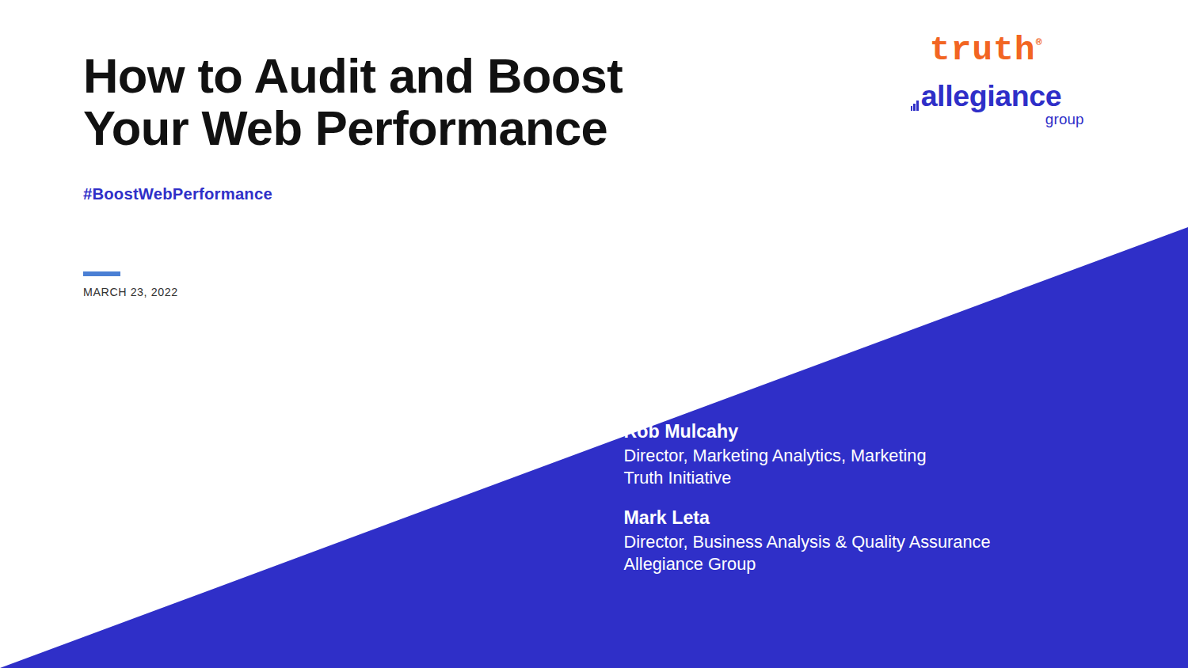truth®
allegiance group
How to Audit and Boost Your Web Performance
#BoostWebPerformance
MARCH 23, 2022
Rob Mulcahy
Director, Marketing Analytics, Marketing
Truth Initiative
Mark Leta
Director, Business Analysis & Quality Assurance
Allegiance Group